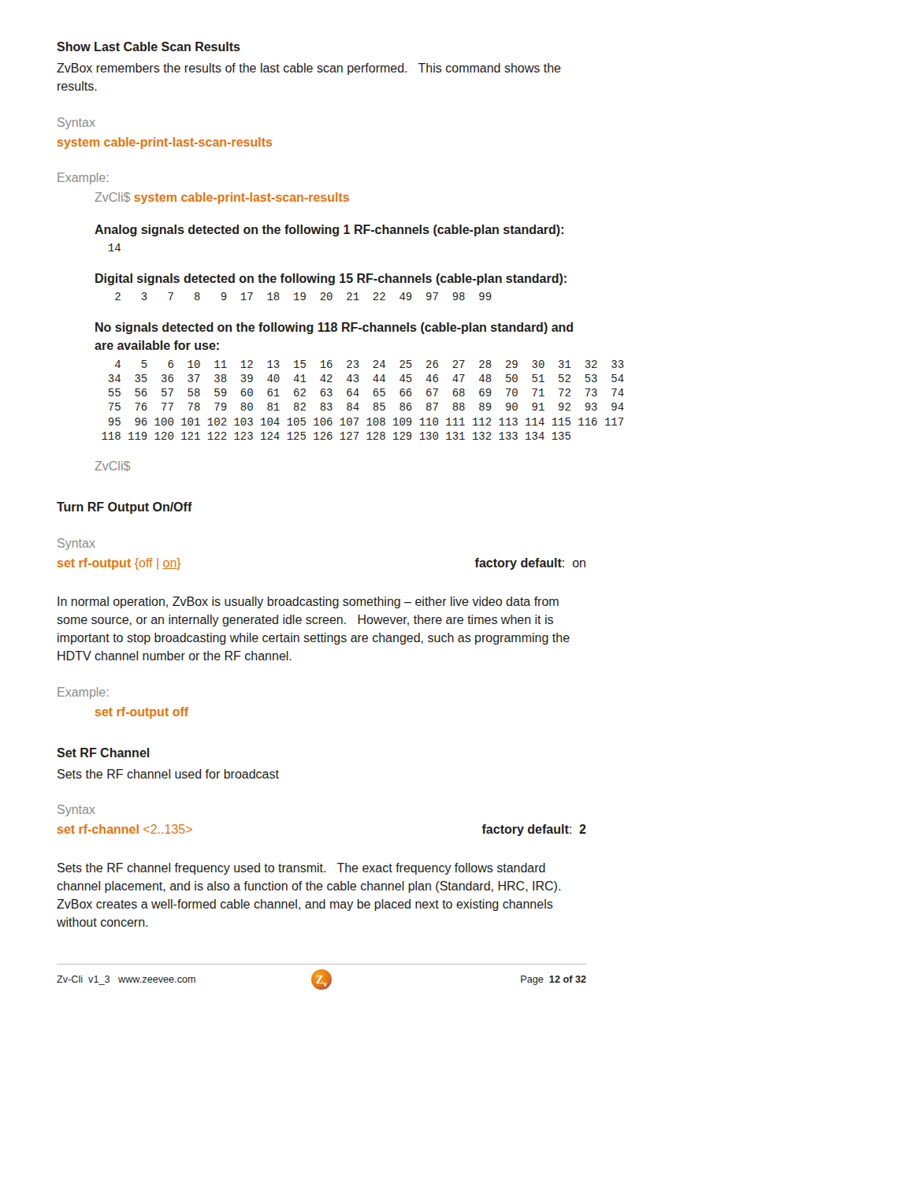Show Last Cable Scan Results
ZvBox remembers the results of the last cable scan performed. This command shows the results.
Syntax
system cable-print-last-scan-results
Example:
ZvCli$ system cable-print-last-scan-results
Analog signals detected on the following 1 RF-channels (cable-plan standard):
  14
Digital signals detected on the following 15 RF-channels (cable-plan standard):
   2   3   7   8   9  17  18  19  20  21  22  49  97  98  99
No signals detected on the following 118 RF-channels (cable-plan standard) and are available for use:
   4   5   6  10  11  12  13  15  16  23  24  25  26  27  28  29  30  31  32  33
  34  35  36  37  38  39  40  41  42  43  44  45  46  47  48  50  51  52  53  54
  55  56  57  58  59  60  61  62  63  64  65  66  67  68  69  70  71  72  73  74
  75  76  77  78  79  80  81  82  83  84  85  86  87  88  89  90  91  92  93  94
  95  96 100 101 102 103 104 105 106 107 108 109 110 111 112 113 114 115 116 117
 118 119 120 121 122 123 124 125 126 127 128 129 130 131 132 133 134 135
ZvCli$
Turn RF Output On/Off
Syntax
set rf-output {off | on}factory default: on
In normal operation, ZvBox is usually broadcasting something – either live video data from some source, or an internally generated idle screen. However, there are times when it is important to stop broadcasting while certain settings are changed, such as programming the HDTV channel number or the RF channel.
Example:
set rf-output off
Set RF Channel
Sets the RF channel used for broadcast
Syntax
set rf-channel <2..135>factory default: 2
Sets the RF channel frequency used to transmit. The exact frequency follows standard channel placement, and is also a function of the cable channel plan (Standard, HRC, IRC). ZvBox creates a well-formed cable channel, and may be placed next to existing channels without concern.
Zv-Cli v1_3 www.zeevee.com
Zv
Page 12 of 32